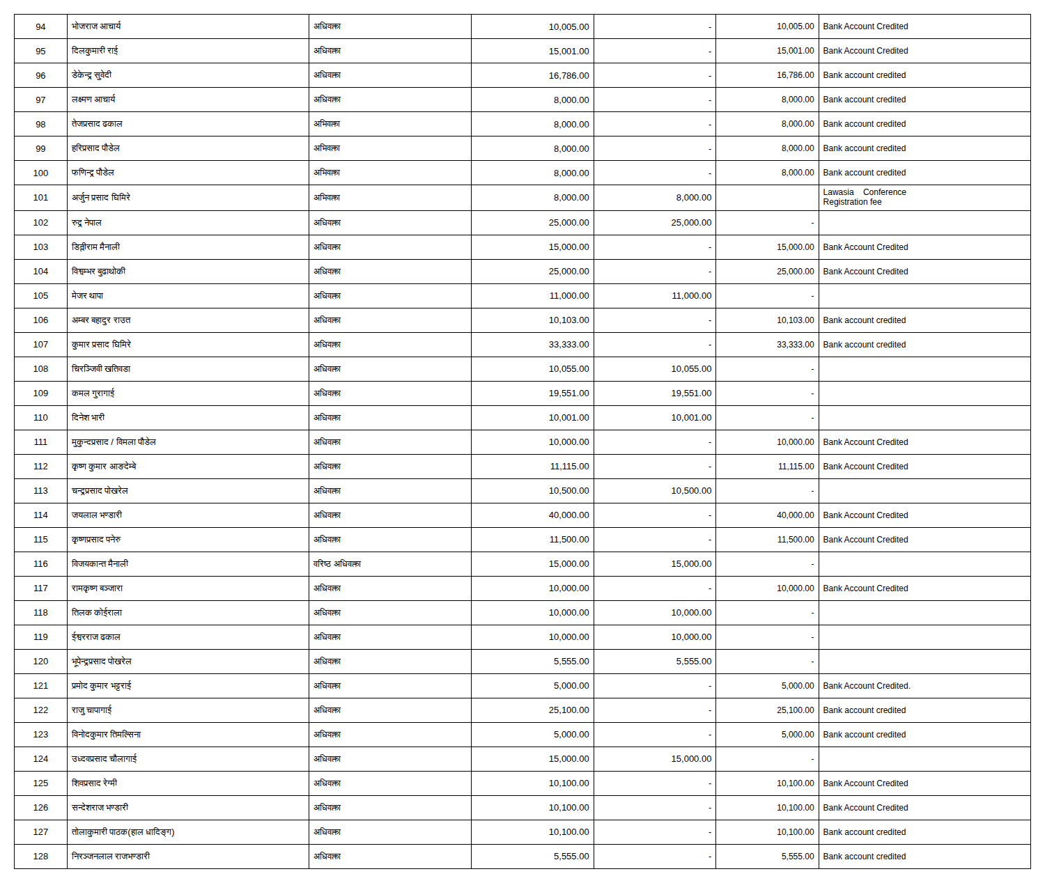| 94 | भोजराज आचार्य | अधिवक्ता | 10,005.00 | - | 10,005.00 | Bank Account Credited |
| 95 | दिलकुमारी राई | अधिवक्ता | 15,001.00 | - | 15,001.00 | Bank Account Credited |
| 96 | डेकेन्द्र सुवेदी | अधिवक्ता | 16,786.00 | - | 16,786.00 | Bank account credited |
| 97 | लक्ष्मण आचार्य | अधिवक्ता | 8,000.00 | - | 8,000.00 | Bank account credited |
| 98 | तेजप्रसाद ढकाल | अभिवक्ता | 8,000.00 | - | 8,000.00 | Bank account credited |
| 99 | हरिप्रसाद पौडेल | अभिवक्ता | 8,000.00 | - | 8,000.00 | Bank account credited |
| 100 | फणिन्द्र पौडेल | अभिवक्ता | 8,000.00 | - | 8,000.00 | Bank account credited |
| 101 | अर्जुन प्रसाद घिमिरे | अभिवक्ता | 8,000.00 | 8,000.00 | | Lawasia Conference Registration fee |
| 102 | रुद्र नेपाल | अधिवक्ता | 25,000.00 | 25,000.00 | - | |
| 103 | डिल्लीराम मैनाली | अधिवक्ता | 15,000.00 | - | 15,000.00 | Bank Account Credited |
| 104 | विश्वम्भर बुढाथोकी | अधिवक्ता | 25,000.00 | - | 25,000.00 | Bank Account Credited |
| 105 | मेजर थापा | अधिवक्ता | 11,000.00 | 11,000.00 | - | |
| 106 | अम्बर बहादुर राउत | अधिवक्ता | 10,103.00 | - | 10,103.00 | Bank account credited |
| 107 | कुमार प्रसाद घिमिरे | अधिवक्ता | 33,333.00 | - | 33,333.00 | Bank account credited |
| 108 | चिरञ्जिवी खतिवडा | अधिवक्ता | 10,055.00 | 10,055.00 | - | |
| 109 | कमल गुरागाई | अधिवक्ता | 19,551.00 | 19,551.00 | - | |
| 110 | दिनेश भारी | अधिवक्ता | 10,001.00 | 10,001.00 | - | |
| 111 | मुकुन्दप्रसाद / विमला पौडेल | अधिवक्ता | 10,000.00 | - | 10,000.00 | Bank Account Credited |
| 112 | कृष्ण कुमार आङदेम्बे | अधिवक्ता | 11,115.00 | - | 11,115.00 | Bank Account Credited |
| 113 | चन्द्रप्रसाद पोखरेल | अधिवक्ता | 10,500.00 | 10,500.00 | - | |
| 114 | जयलाल भण्डारी | अधिवक्ता | 40,000.00 | - | 40,000.00 | Bank Account Credited |
| 115 | कृष्णप्रसाद पनेरु | अधिवक्ता | 11,500.00 | - | 11,500.00 | Bank Account Credited |
| 116 | विजयकान्त मैनाली | वरिष्ठ अधिवक्ता | 15,000.00 | 15,000.00 | - | |
| 117 | रामकृष्ण बञ्जारा | अधिवक्ता | 10,000.00 | - | 10,000.00 | Bank Account Credited |
| 118 | तिलक कोईराला | अधिवक्ता | 10,000.00 | 10,000.00 | - | |
| 119 | ईश्वरराज ढकाल | अधिवक्ता | 10,000.00 | 10,000.00 | - | |
| 120 | भूपेन्द्रप्रसाद पोखरेल | अधिवक्ता | 5,555.00 | 5,555.00 | - | |
| 121 | प्रमोद कुमार भट्टराई | अधिवक्ता | 5,000.00 | - | 5,000.00 | Bank Account Credited. |
| 122 | राजु चापागाई | अधिवक्ता | 25,100.00 | - | 25,100.00 | Bank account credited |
| 123 | विनोदकुमार तिमल्सिना | अधिवक्ता | 5,000.00 | - | 5,000.00 | Bank account credited |
| 124 | उध्दवप्रसाद चौलागाई | अधिवक्ता | 15,000.00 | 15,000.00 | - | |
| 125 | शिवप्रसाद रेग्मी | अधिवक्ता | 10,100.00 | - | 10,100.00 | Bank Account Credited |
| 126 | सन्देशराज भण्डारी | अधिवक्ता | 10,100.00 | - | 10,100.00 | Bank Account Credited |
| 127 | तोलाकुमारी पाठक(हाल धादिङ्ग) | अधिवक्ता | 10,100.00 | - | 10,100.00 | Bank account credited |
| 128 | निरञ्जनलाल राजभण्डारी | अधिवक्ता | 5,555.00 | - | 5,555.00 | Bank account credited |